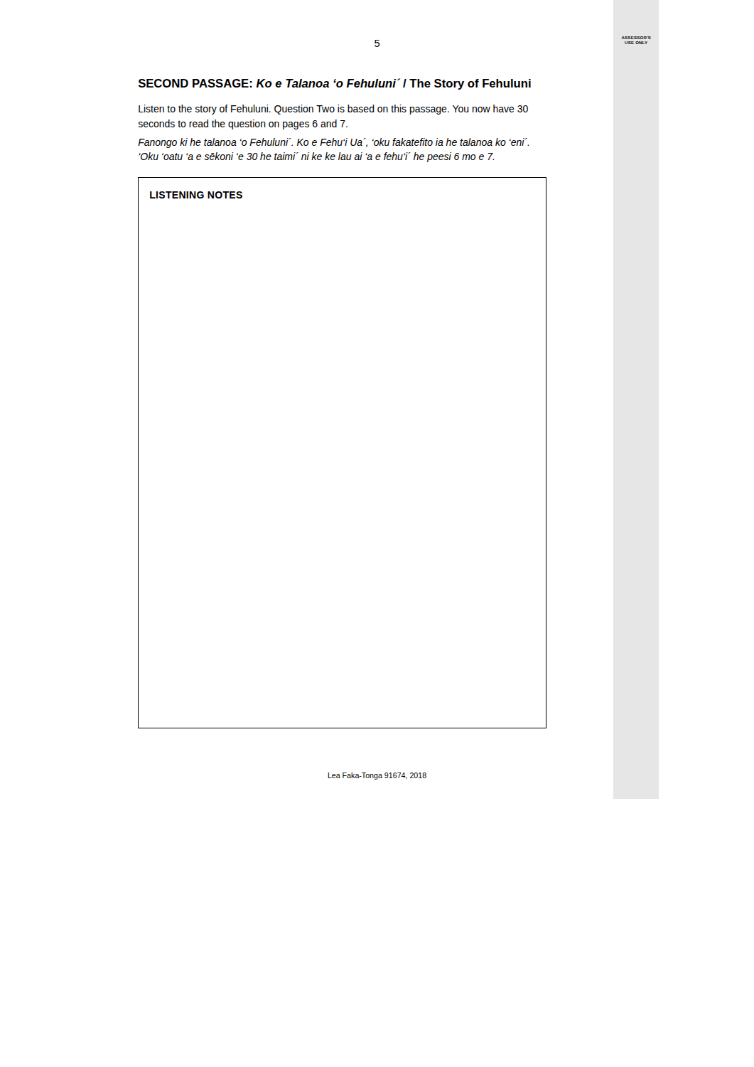ASSESSOR'S
USE ONLY
5
SECOND PASSAGE: Ko e Talanoa ‘o Fehuluni´ / The Story of Fehuluni
Listen to the story of Fehuluni. Question Two is based on this passage. You now have 30 seconds to read the question on pages 6 and 7.
Fanongo ki he talanoa ‘o Fehuluni´. Ko e Fehu‘i Ua´, ‘oku fakatefito ia he talanoa ko ‘eni´. ‘Oku ‘oatu ‘a e sēkoni ‘e 30 he taimi´ ni ke ke lau ai ‘a e fehu‘i´ he peesi 6 mo e 7.
LISTENING NOTES
Lea Faka-Tonga 91674, 2018